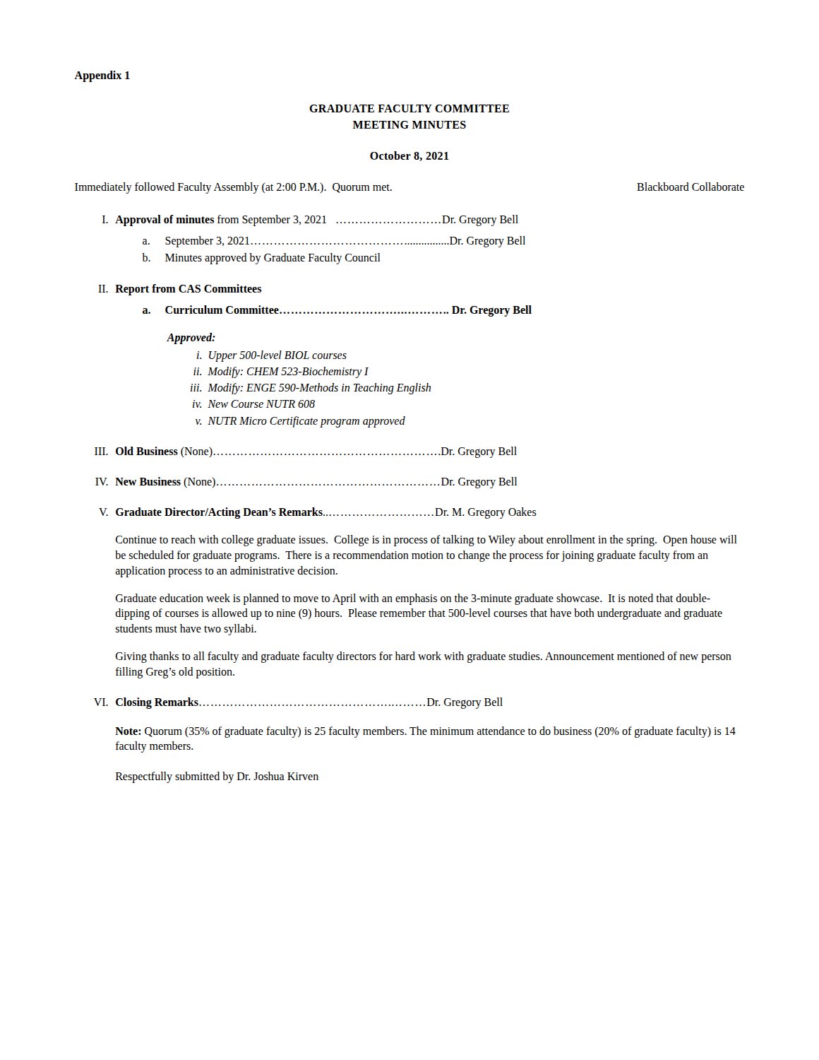Appendix 1
GRADUATE FACULTY COMMITTEE
MEETING MINUTES
October 8, 2021
Immediately followed Faculty Assembly (at 2:00 P.M.). Quorum met.
Blackboard Collaborate
Approval of minutes from September 3, 2021 ………………………Dr. Gregory Bell
September 3, 2021…………………………………................Dr. Gregory Bell
Minutes approved by Graduate Faculty Council
Report from CAS Committees
Curriculum Committee…………………………...……….. Dr. Gregory Bell
Approved:
Upper 500-level BIOL courses
Modify: CHEM 523-Biochemistry I
Modify: ENGE 590-Methods in Teaching English
New Course NUTR 608
NUTR Micro Certificate program approved
Old Business (None)………………………………………………….Dr. Gregory Bell
New Business (None)…………………………………………………Dr. Gregory Bell
Graduate Director/Acting Dean’s Remarks..………………………Dr. M. Gregory Oakes
Continue to reach with college graduate issues. College is in process of talking to Wiley about enrollment in the spring. Open house will be scheduled for graduate programs. There is a recommendation motion to change the process for joining graduate faculty from an application process to an administrative decision.
Graduate education week is planned to move to April with an emphasis on the 3-minute graduate showcase. It is noted that double-dipping of courses is allowed up to nine (9) hours. Please remember that 500-level courses that have both undergraduate and graduate students must have two syllabi.
Giving thanks to all faculty and graduate faculty directors for hard work with graduate studies. Announcement mentioned of new person filling Greg’s old position.
Closing Remarks………………………………………….………Dr. Gregory Bell
Note: Quorum (35% of graduate faculty) is 25 faculty members. The minimum attendance to do business (20% of graduate faculty) is 14 faculty members.
Respectfully submitted by Dr. Joshua Kirven